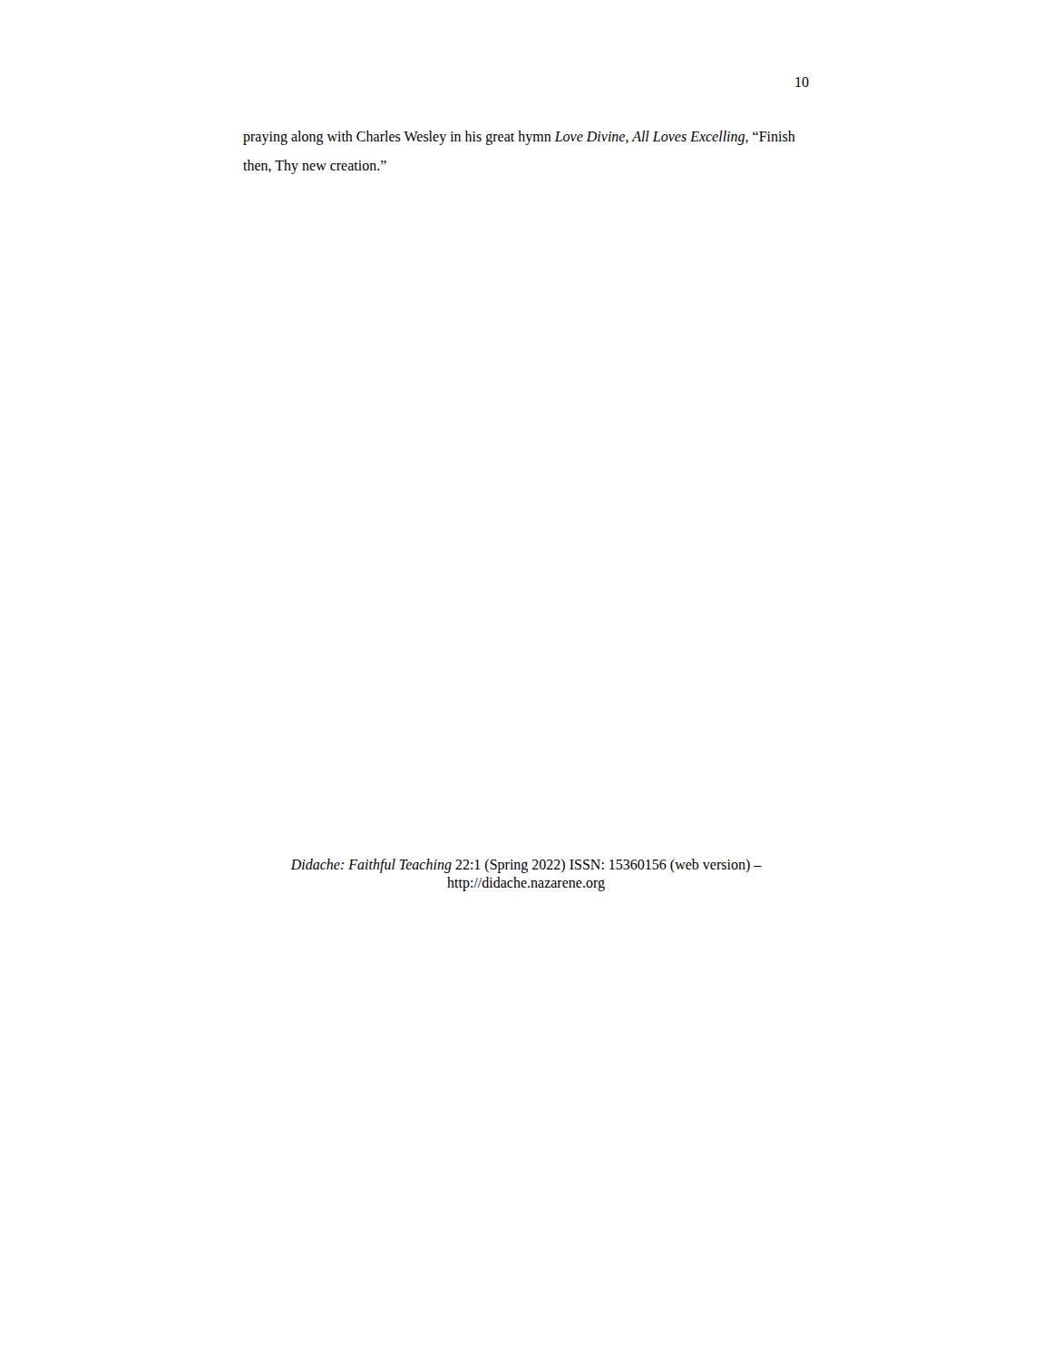10
praying along with Charles Wesley in his great hymn Love Divine, All Loves Excelling, “Finish then, Thy new creation.”
Didache: Faithful Teaching 22:1 (Spring 2022) ISSN: 15360156 (web version) –
http://didache.nazarene.org